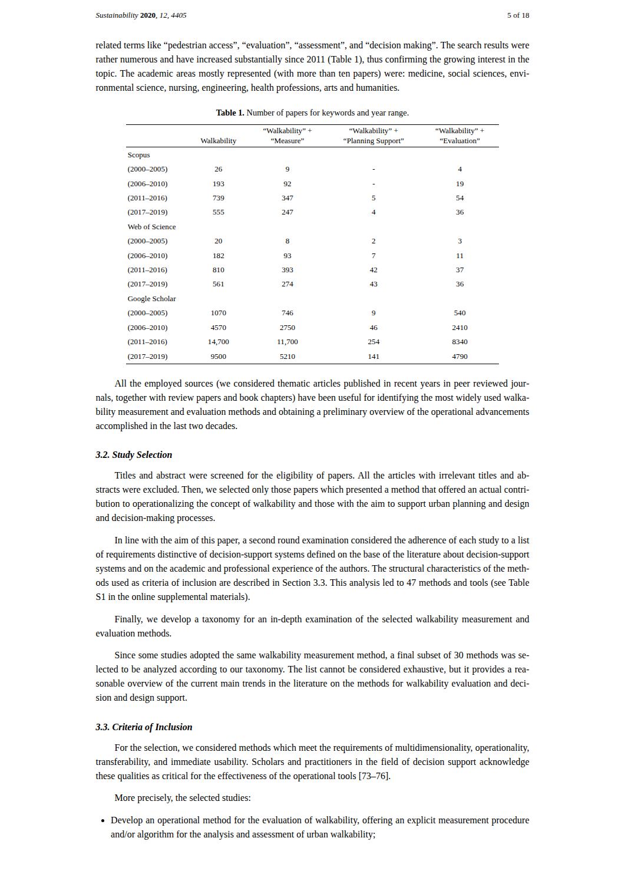Sustainability 2020, 12, 4405 5 of 18
related terms like “pedestrian access”, “evaluation”, “assessment”, and “decision making”. The search results were rather numerous and have increased substantially since 2011 (Table 1), thus confirming the growing interest in the topic. The academic areas mostly represented (with more than ten papers) were: medicine, social sciences, environmental science, nursing, engineering, health professions, arts and humanities.
Table 1. Number of papers for keywords and year range.
| | Walkability | “Walkability” + “Measure” | “Walkability” + “Planning Support” | “Walkability” + “Evaluation” |
| --- | --- | --- | --- | --- |
| Scopus |
| (2000–2005) | 26 | 9 | - | 4 |
| (2006–2010) | 193 | 92 | - | 19 |
| (2011–2016) | 739 | 347 | 5 | 54 |
| (2017–2019) | 555 | 247 | 4 | 36 |
| Web of Science |
| (2000–2005) | 20 | 8 | 2 | 3 |
| (2006–2010) | 182 | 93 | 7 | 11 |
| (2011–2016) | 810 | 393 | 42 | 37 |
| (2017–2019) | 561 | 274 | 43 | 36 |
| Google Scholar |
| (2000–2005) | 1070 | 746 | 9 | 540 |
| (2006–2010) | 4570 | 2750 | 46 | 2410 |
| (2011–2016) | 14,700 | 11,700 | 254 | 8340 |
| (2017–2019) | 9500 | 5210 | 141 | 4790 |
All the employed sources (we considered thematic articles published in recent years in peer reviewed journals, together with review papers and book chapters) have been useful for identifying the most widely used walkability measurement and evaluation methods and obtaining a preliminary overview of the operational advancements accomplished in the last two decades.
3.2. Study Selection
Titles and abstract were screened for the eligibility of papers. All the articles with irrelevant titles and abstracts were excluded. Then, we selected only those papers which presented a method that offered an actual contribution to operationalizing the concept of walkability and those with the aim to support urban planning and design and decision-making processes.
In line with the aim of this paper, a second round examination considered the adherence of each study to a list of requirements distinctive of decision-support systems defined on the base of the literature about decision-support systems and on the academic and professional experience of the authors. The structural characteristics of the methods used as criteria of inclusion are described in Section 3.3. This analysis led to 47 methods and tools (see Table S1 in the online supplemental materials).
Finally, we develop a taxonomy for an in-depth examination of the selected walkability measurement and evaluation methods.
Since some studies adopted the same walkability measurement method, a final subset of 30 methods was selected to be analyzed according to our taxonomy. The list cannot be considered exhaustive, but it provides a reasonable overview of the current main trends in the literature on the methods for walkability evaluation and decision and design support.
3.3. Criteria of Inclusion
For the selection, we considered methods which meet the requirements of multidimensionality, operationality, transferability, and immediate usability. Scholars and practitioners in the field of decision support acknowledge these qualities as critical for the effectiveness of the operational tools [73–76].
More precisely, the selected studies:
Develop an operational method for the evaluation of walkability, offering an explicit measurement procedure and/or algorithm for the analysis and assessment of urban walkability;